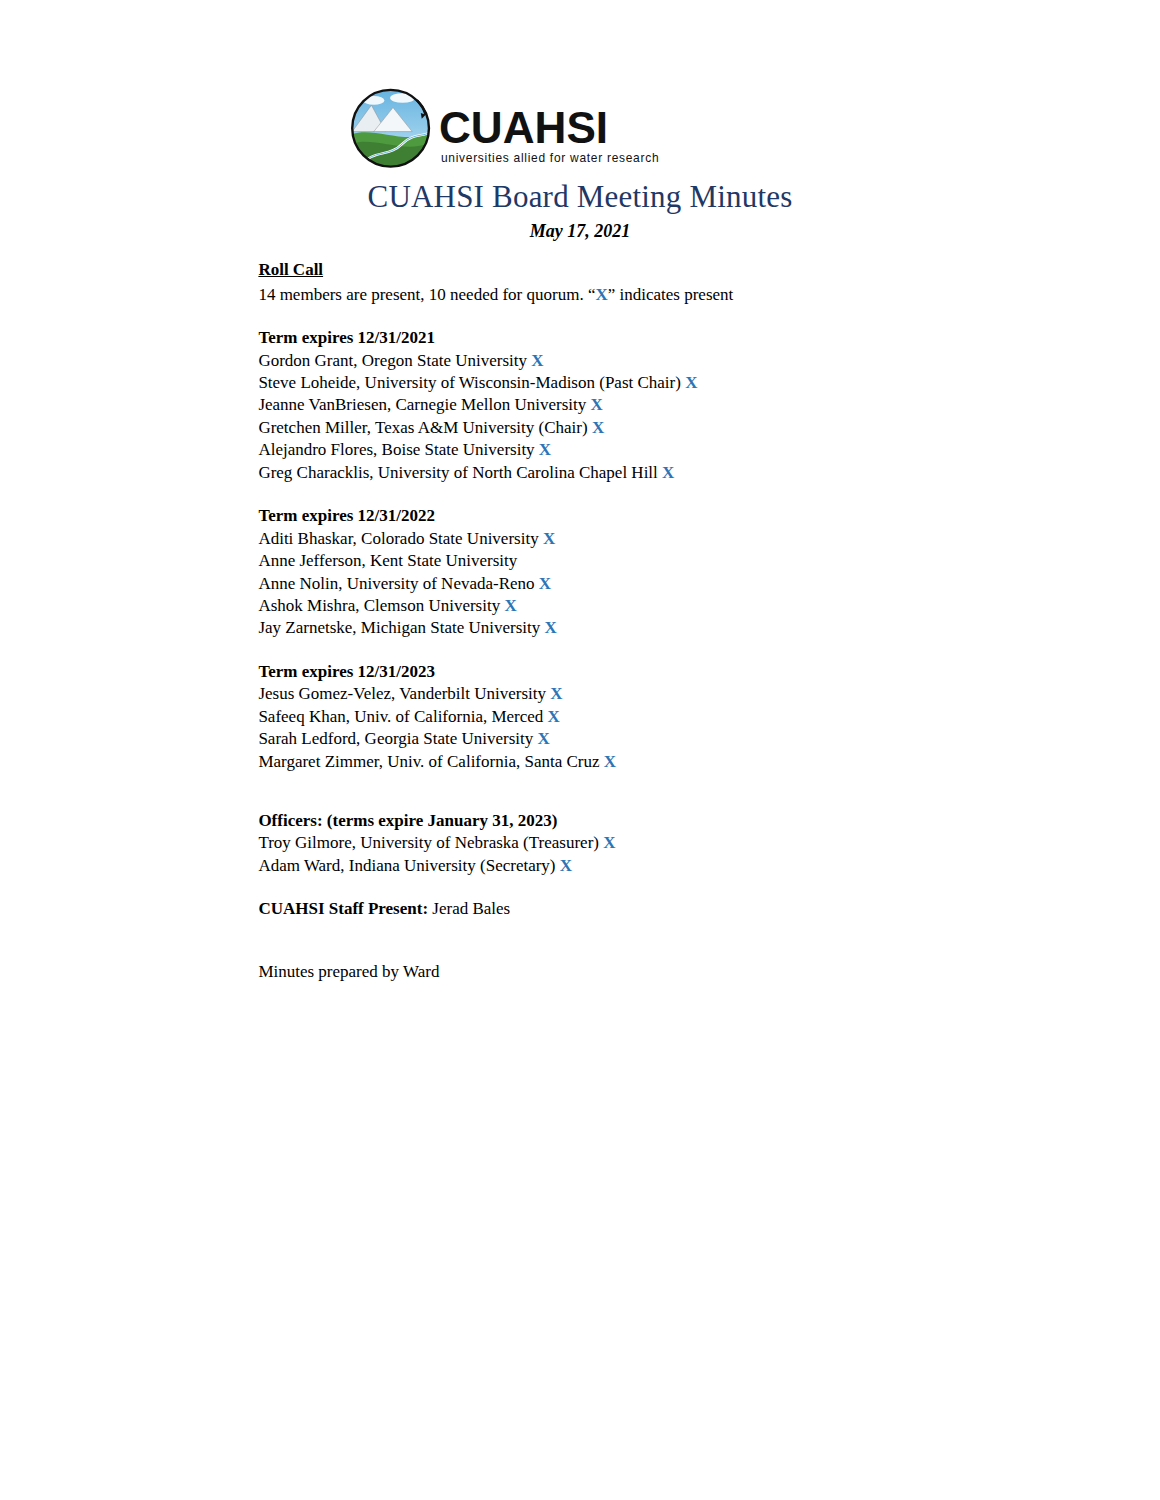CUAHSI Board Meeting Minutes
May 17, 2021
Roll Call
14 members are present, 10 needed for quorum. “X” indicates present
Term expires 12/31/2021
Gordon Grant, Oregon State University X
Steve Loheide, University of Wisconsin-Madison (Past Chair) X
Jeanne VanBriesen, Carnegie Mellon University X
Gretchen Miller, Texas A&M University (Chair) X
Alejandro Flores, Boise State University X
Greg Characklis, University of North Carolina Chapel Hill X
Term expires 12/31/2022
Aditi Bhaskar, Colorado State University X
Anne Jefferson, Kent State University
Anne Nolin, University of Nevada-Reno X
Ashok Mishra, Clemson University X
Jay Zarnetske, Michigan State University X
Term expires 12/31/2023
Jesus Gomez-Velez, Vanderbilt University X
Safeeq Khan, Univ. of California, Merced X
Sarah Ledford, Georgia State University X
Margaret Zimmer, Univ. of California, Santa Cruz X
Officers: (terms expire January 31, 2023)
Troy Gilmore, University of Nebraska (Treasurer) X
Adam Ward, Indiana University (Secretary) X
CUAHSI Staff Present: Jerad Bales
Minutes prepared by Ward